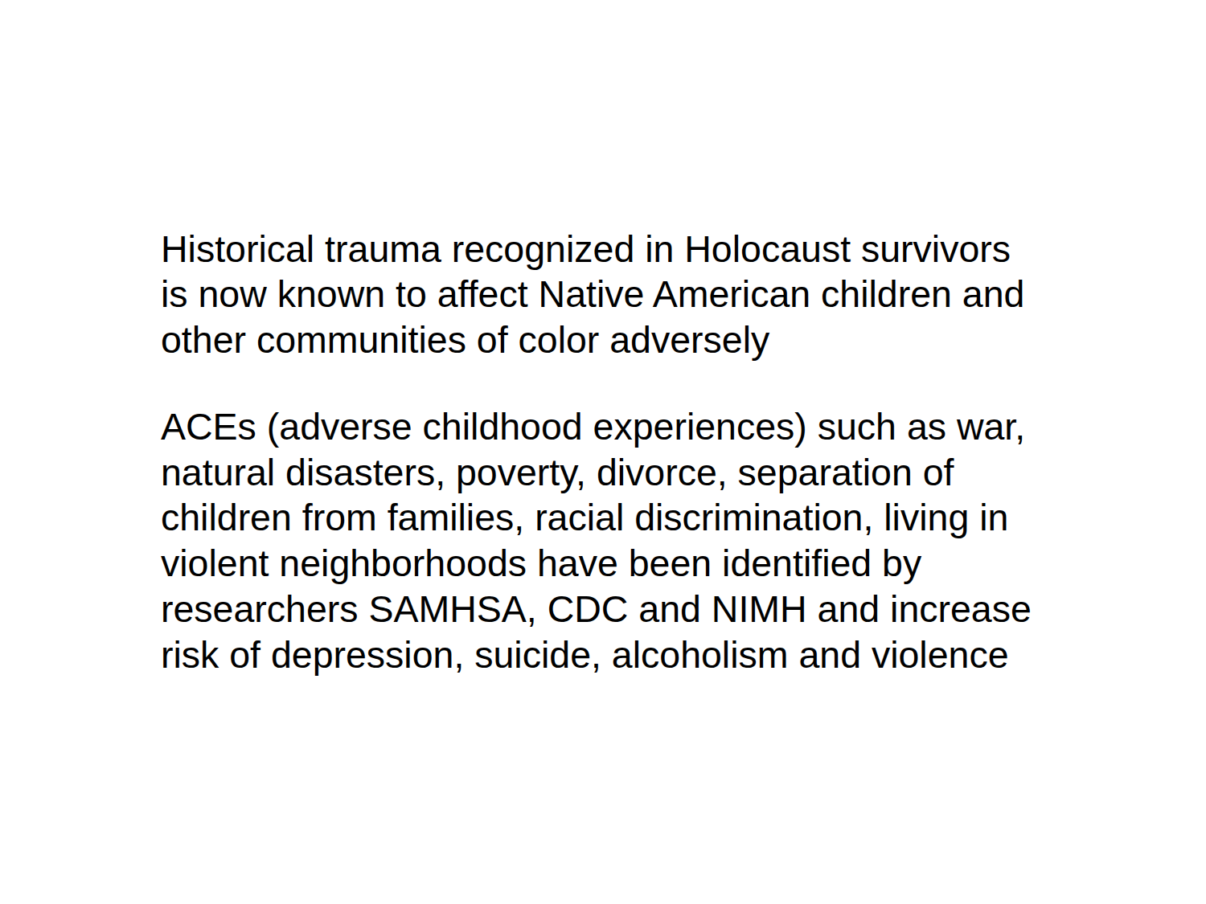Historical trauma recognized in Holocaust survivors is now known to affect Native American children and other communities of color adversely
ACEs (adverse childhood experiences) such as war, natural disasters, poverty, divorce, separation of children from families, racial discrimination, living in violent neighborhoods have been identified by researchers SAMHSA, CDC and NIMH and increase risk of depression, suicide, alcoholism and violence